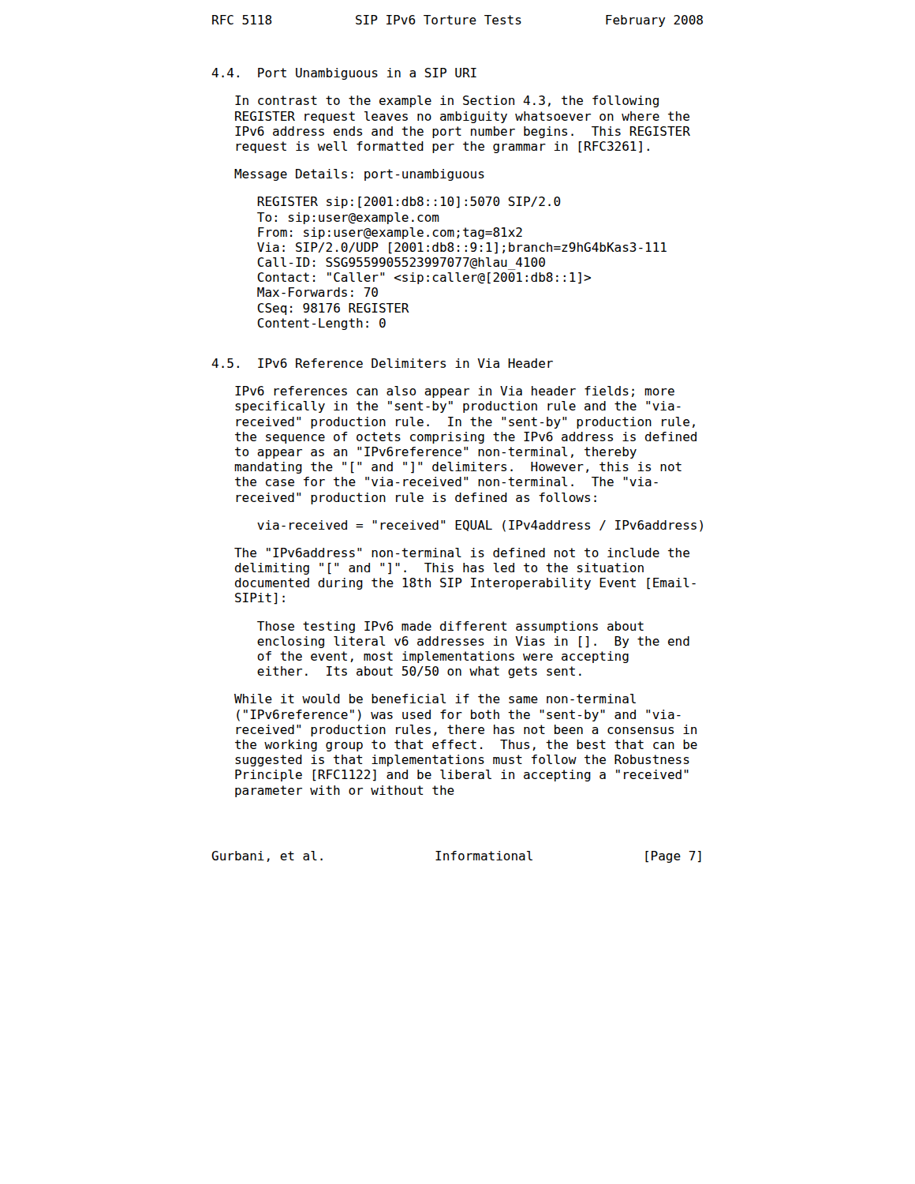RFC 5118 SIP IPv6 Torture Tests February 2008
4.4. Port Unambiguous in a SIP URI
In contrast to the example in Section 4.3, the following REGISTER request leaves no ambiguity whatsoever on where the IPv6 address ends and the port number begins. This REGISTER request is well formatted per the grammar in [RFC3261].
Message Details: port-unambiguous
REGISTER sip:[2001:db8::10]:5070 SIP/2.0
To: sip:user@example.com
From: sip:user@example.com;tag=81x2
Via: SIP/2.0/UDP [2001:db8::9:1];branch=z9hG4bKas3-111
Call-ID: SSG9559905523997077@hlau_4100
Contact: "Caller" <sip:caller@[2001:db8::1]>
Max-Forwards: 70
CSeq: 98176 REGISTER
Content-Length: 0
4.5. IPv6 Reference Delimiters in Via Header
IPv6 references can also appear in Via header fields; more specifically in the "sent-by" production rule and the "via-received" production rule. In the "sent-by" production rule, the sequence of octets comprising the IPv6 address is defined to appear as an "IPv6reference" non-terminal, thereby mandating the "[" and "]" delimiters. However, this is not the case for the "via-received" non-terminal. The "via-received" production rule is defined as follows:
via-received = "received" EQUAL (IPv4address / IPv6address)
The "IPv6address" non-terminal is defined not to include the delimiting "[" and "]". This has led to the situation documented during the 18th SIP Interoperability Event [Email-SIPit]:
Those testing IPv6 made different assumptions about enclosing literal v6 addresses in Vias in []. By the end of the event, most implementations were accepting either. Its about 50/50 on what gets sent.
While it would be beneficial if the same non-terminal ("IPv6reference") was used for both the "sent-by" and "via-received" production rules, there has not been a consensus in the working group to that effect. Thus, the best that can be suggested is that implementations must follow the Robustness Principle [RFC1122] and be liberal in accepting a "received" parameter with or without the
Gurbani, et al. Informational [Page 7]